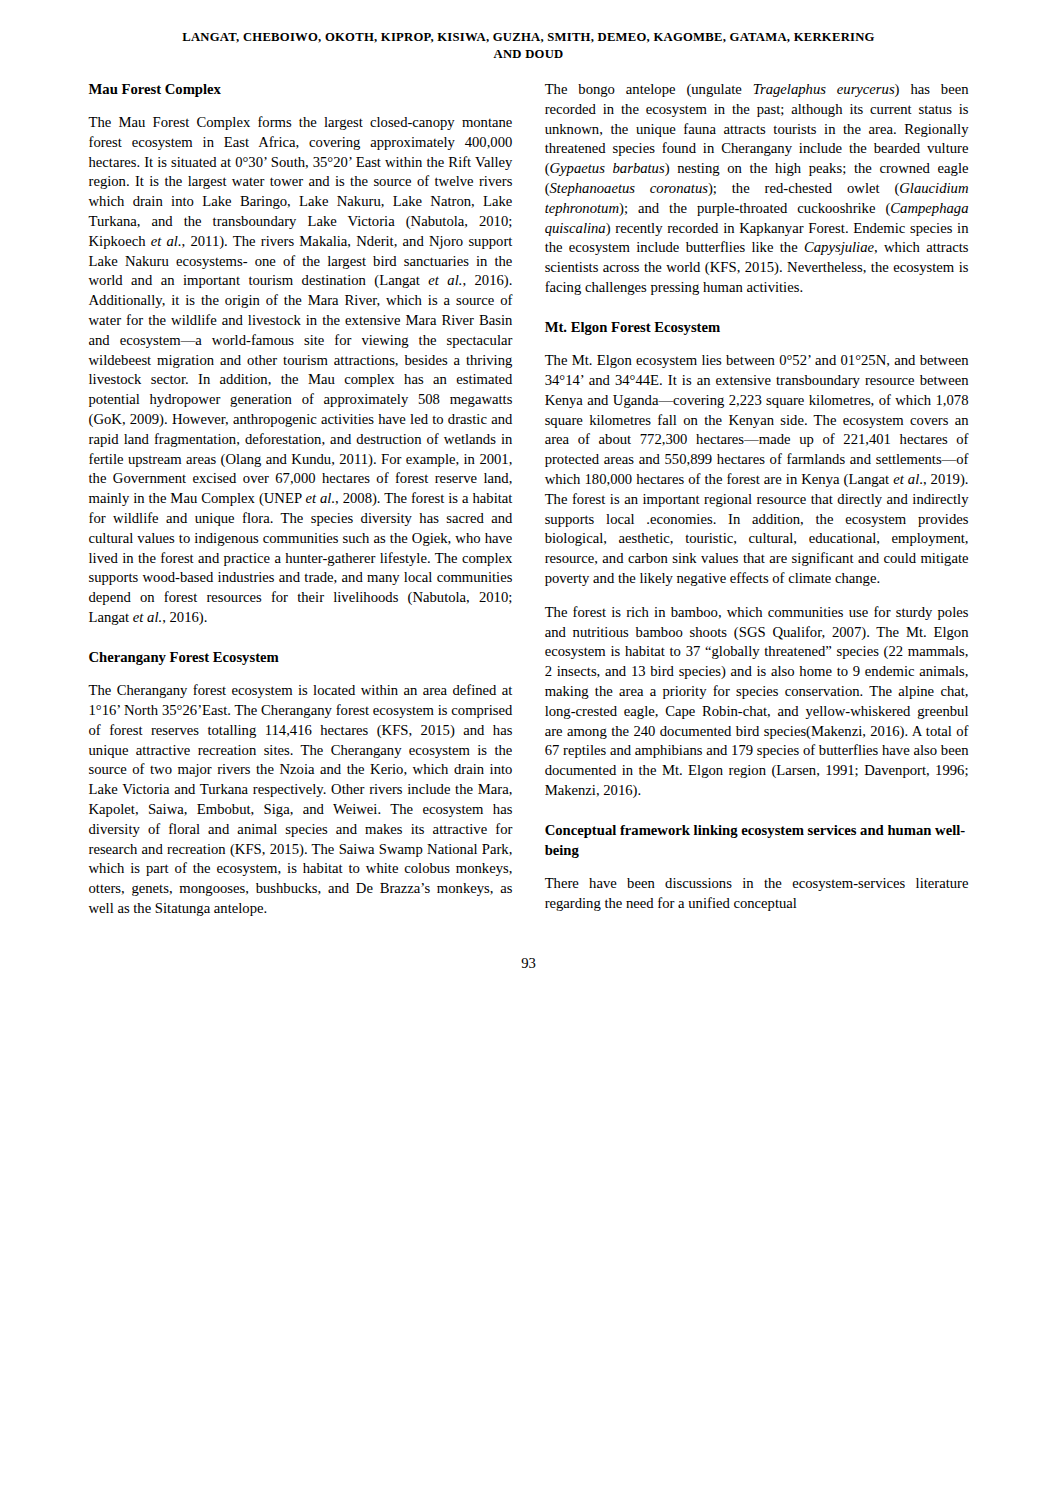LANGAT, CHEBOIWO, OKOTH, KIPROP, KISIWA, GUZHA, SMITH, DEMEO, KAGOMBE, GATAMA, KERKERING
AND DOUD
Mau Forest Complex
The Mau Forest Complex forms the largest closed-canopy montane forest ecosystem in East Africa, covering approximately 400,000 hectares. It is situated at 0°30’ South, 35°20’ East within the Rift Valley region. It is the largest water tower and is the source of twelve rivers which drain into Lake Baringo, Lake Nakuru, Lake Natron, Lake Turkana, and the transboundary Lake Victoria (Nabutola, 2010; Kipkoech et al., 2011). The rivers Makalia, Nderit, and Njoro support Lake Nakuru ecosystems- one of the largest bird sanctuaries in the world and an important tourism destination (Langat et al., 2016). Additionally, it is the origin of the Mara River, which is a source of water for the wildlife and livestock in the extensive Mara River Basin and ecosystem—a world-famous site for viewing the spectacular wildebeest migration and other tourism attractions, besides a thriving livestock sector. In addition, the Mau complex has an estimated potential hydropower generation of approximately 508 megawatts (GoK, 2009). However, anthropogenic activities have led to drastic and rapid land fragmentation, deforestation, and destruction of wetlands in fertile upstream areas (Olang and Kundu, 2011). For example, in 2001, the Government excised over 67,000 hectares of forest reserve land, mainly in the Mau Complex (UNEP et al., 2008). The forest is a habitat for wildlife and unique flora. The species diversity has sacred and cultural values to indigenous communities such as the Ogiek, who have lived in the forest and practice a hunter-gatherer lifestyle. The complex supports wood-based industries and trade, and many local communities depend on forest resources for their livelihoods (Nabutola, 2010; Langat et al., 2016).
Cherangany Forest Ecosystem
The Cherangany forest ecosystem is located within an area defined at 1°16’ North 35°26’East. The Cherangany forest ecosystem is comprised of forest reserves totalling 114,416 hectares (KFS, 2015) and has unique attractive recreation sites. The Cherangany ecosystem is the source of two major rivers the Nzoia and the Kerio, which drain into Lake Victoria and Turkana respectively. Other rivers include the Mara, Kapolet, Saiwa, Embobut, Siga, and Weiwei. The ecosystem has diversity of floral and animal species and makes its attractive for research and recreation (KFS, 2015). The Saiwa Swamp National Park, which is part of the ecosystem, is habitat to white colobus monkeys, otters, genets, mongooses, bushbucks, and De Brazza’s monkeys, as well as the Sitatunga antelope.
The bongo antelope (ungulate Tragelaphus eurycerus) has been recorded in the ecosystem in the past; although its current status is unknown, the unique fauna attracts tourists in the area. Regionally threatened species found in Cherangany include the bearded vulture (Gypaetus barbatus) nesting on the high peaks; the crowned eagle (Stephanoaetus coronatus); the red-chested owlet (Glaucidium tephronotum); and the purple-throated cuckooshrike (Campephaga quiscalina) recently recorded in Kapkanyar Forest. Endemic species in the ecosystem include butterflies like the Capysjuliae, which attracts scientists across the world (KFS, 2015). Nevertheless, the ecosystem is facing challenges pressing human activities.
Mt. Elgon Forest Ecosystem
The Mt. Elgon ecosystem lies between 0°52’ and 01°25N, and between 34°14’ and 34°44E. It is an extensive transboundary resource between Kenya and Uganda—covering 2,223 square kilometres, of which 1,078 square kilometres fall on the Kenyan side. The ecosystem covers an area of about 772,300 hectares—made up of 221,401 hectares of protected areas and 550,899 hectares of farmlands and settlements—of which 180,000 hectares of the forest are in Kenya (Langat et al., 2019). The forest is an important regional resource that directly and indirectly supports local .economies. In addition, the ecosystem provides biological, aesthetic, touristic, cultural, educational, employment, resource, and carbon sink values that are significant and could mitigate poverty and the likely negative effects of climate change.
The forest is rich in bamboo, which communities use for sturdy poles and nutritious bamboo shoots (SGS Qualifor, 2007). The Mt. Elgon ecosystem is habitat to 37 “globally threatened” species (22 mammals, 2 insects, and 13 bird species) and is also home to 9 endemic animals, making the area a priority for species conservation. The alpine chat, long-crested eagle, Cape Robin-chat, and yellow-whiskered greenbul are among the 240 documented bird species(Makenzi, 2016). A total of 67 reptiles and amphibians and 179 species of butterflies have also been documented in the Mt. Elgon region (Larsen, 1991; Davenport, 1996; Makenzi, 2016).
Conceptual framework linking ecosystem services and human well-being
There have been discussions in the ecosystem-services literature regarding the need for a unified conceptual
93